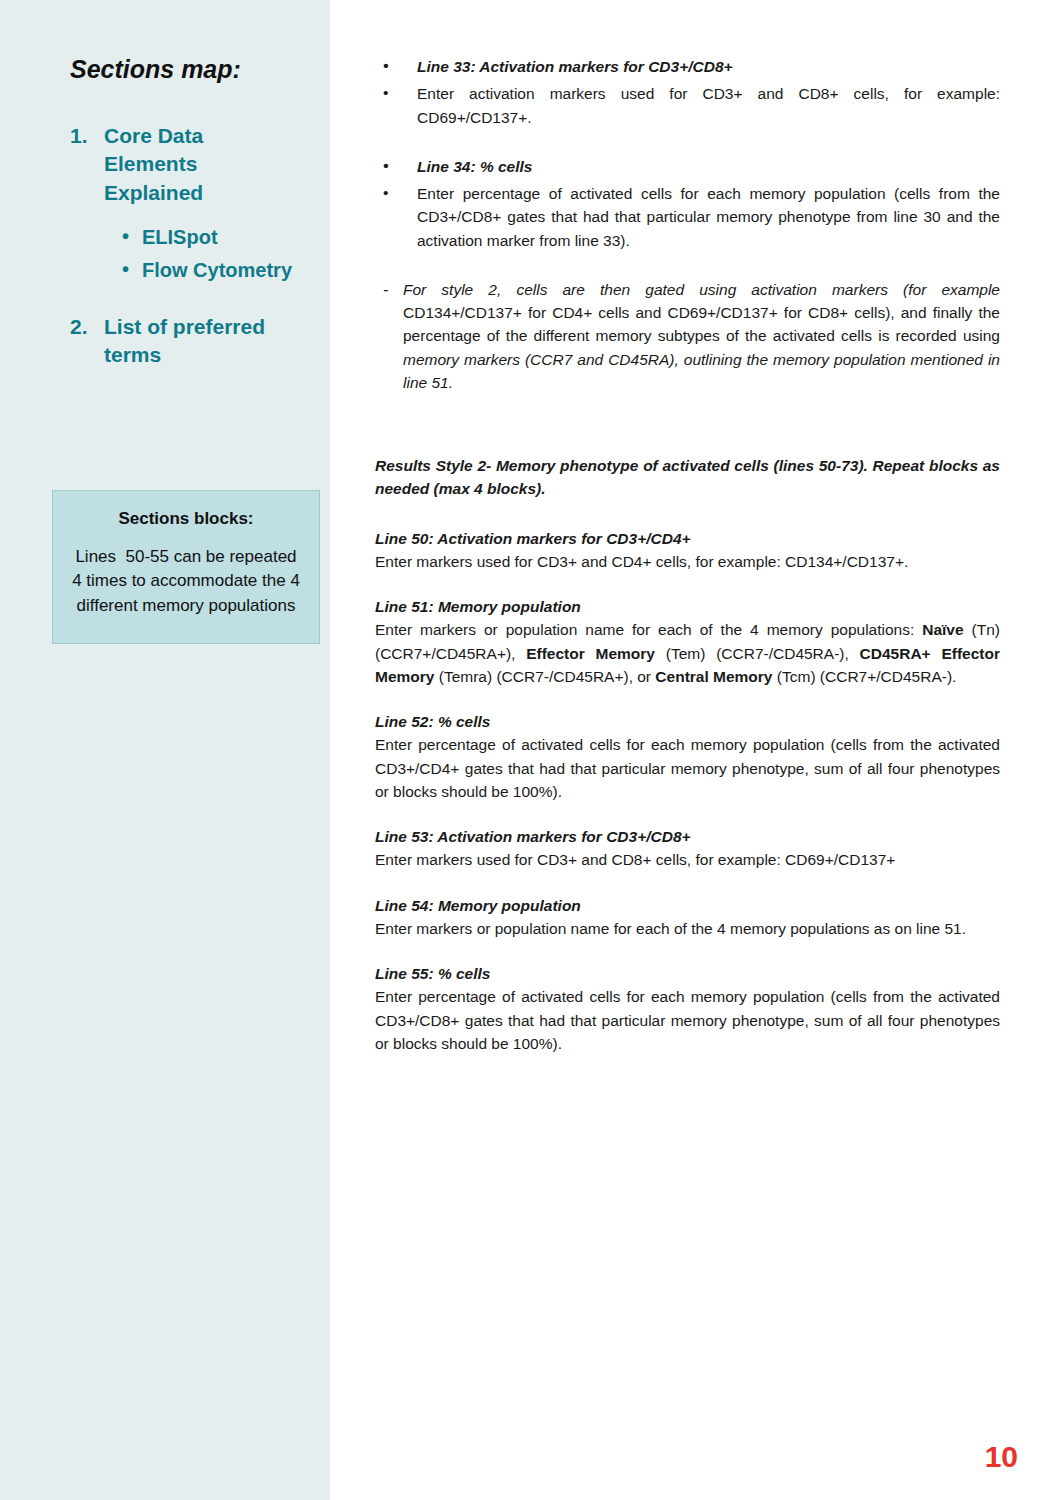Sections map:
Core Data Elements Explained
ELISpot
Flow Cytometry
List of preferred terms
Sections blocks:
Lines 50-55 can be repeated 4 times to accommodate the 4 different memory populations
Line 33: Activation markers for CD3+/CD8+
Enter activation markers used for CD3+ and CD8+ cells, for example: CD69+/CD137+.
Line 34: % cells
Enter percentage of activated cells for each memory population (cells from the CD3+/CD8+ gates that had that particular memory phenotype from line 30 and the activation marker from line 33).
For style 2, cells are then gated using activation markers (for example CD134+/CD137+ for CD4+ cells and CD69+/CD137+ for CD8+ cells), and finally the percentage of the different memory subtypes of the activated cells is recorded using memory markers (CCR7 and CD45RA), outlining the memory population mentioned in line 51.
Results Style 2- Memory phenotype of activated cells (lines 50-73). Repeat blocks as needed (max 4 blocks).
Line 50: Activation markers for CD3+/CD4+
Enter markers used for CD3+ and CD4+ cells, for example: CD134+/CD137+.
Line 51: Memory population
Enter markers or population name for each of the 4 memory populations: Naïve (Tn) (CCR7+/CD45RA+), Effector Memory (Tem) (CCR7-/CD45RA-), CD45RA+ Effector Memory (Temra) (CCR7-/CD45RA+), or Central Memory (Tcm) (CCR7+/CD45RA-).
Line 52: % cells
Enter percentage of activated cells for each memory population (cells from the activated CD3+/CD4+ gates that had that particular memory phenotype, sum of all four phenotypes or blocks should be 100%).
Line 53: Activation markers for CD3+/CD8+
Enter markers used for CD3+ and CD8+ cells, for example: CD69+/CD137+
Line 54: Memory population
Enter markers or population name for each of the 4 memory populations as on line 51.
Line 55: % cells
Enter percentage of activated cells for each memory population (cells from the activated CD3+/CD8+ gates that had that particular memory phenotype, sum of all four phenotypes or blocks should be 100%).
10